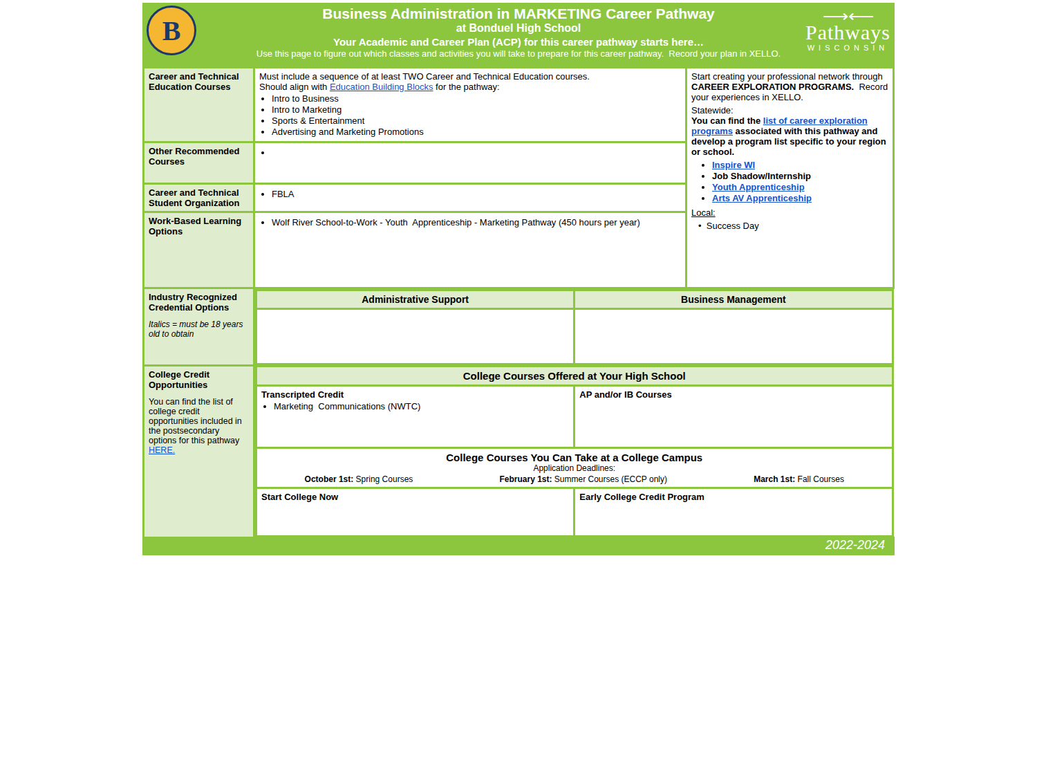B
⟶⟵
Pathways
WISCONSIN
Business Administration in MARKETING Career Pathway
at Bonduel High School
Your Academic and Career Plan (ACP) for this career pathway starts here…
Use this page to figure out which classes and activities you will take to prepare for this career pathway. Record your plan in XELLO.
| Career and Technical Education Courses | Must include a sequence of at least TWO Career and Technical Education courses. Should align with Education Building Blocks for the pathway: Intro to Business Intro to Marketing Sports & Entertainment Advertising and Marketing Promotions | Start creating your professional network through CAREER EXPLORATION PROGRAMS. Record your experiences in XELLO. Statewide: You can find the list of career exploration programs associated with this pathway and develop a program list specific to your region or school. Inspire WI Job Shadow/Internship Youth Apprenticeship Arts AV Apprenticeship Local: • Success Day |
| Other Recommended Courses | |
| Career and Technical Student Organization | FBLA |
| Work-Based Learning Options | Wolf River School-to-Work - Youth Apprenticeship - Marketing Pathway (450 hours per year) |
| Industry Recognized Credential Options Italics = must be 18 years old to obtain | / Administrative Support / Business Management / |
| College Credit Opportunities You can find the list of college credit opportunities included in the postsecondary options for this pathway HERE. | / College Courses Offered at Your High School / / Transcripted Credit Marketing Communications (NWTC) / AP and/or IB Courses / / College Courses You Can Take at a College Campus Application Deadlines: October 1st: Spring Courses February 1st: Summer Courses (ECCP only) March 1st: Fall Courses / / Start College Now / Early College Credit Program / |
2022-2024